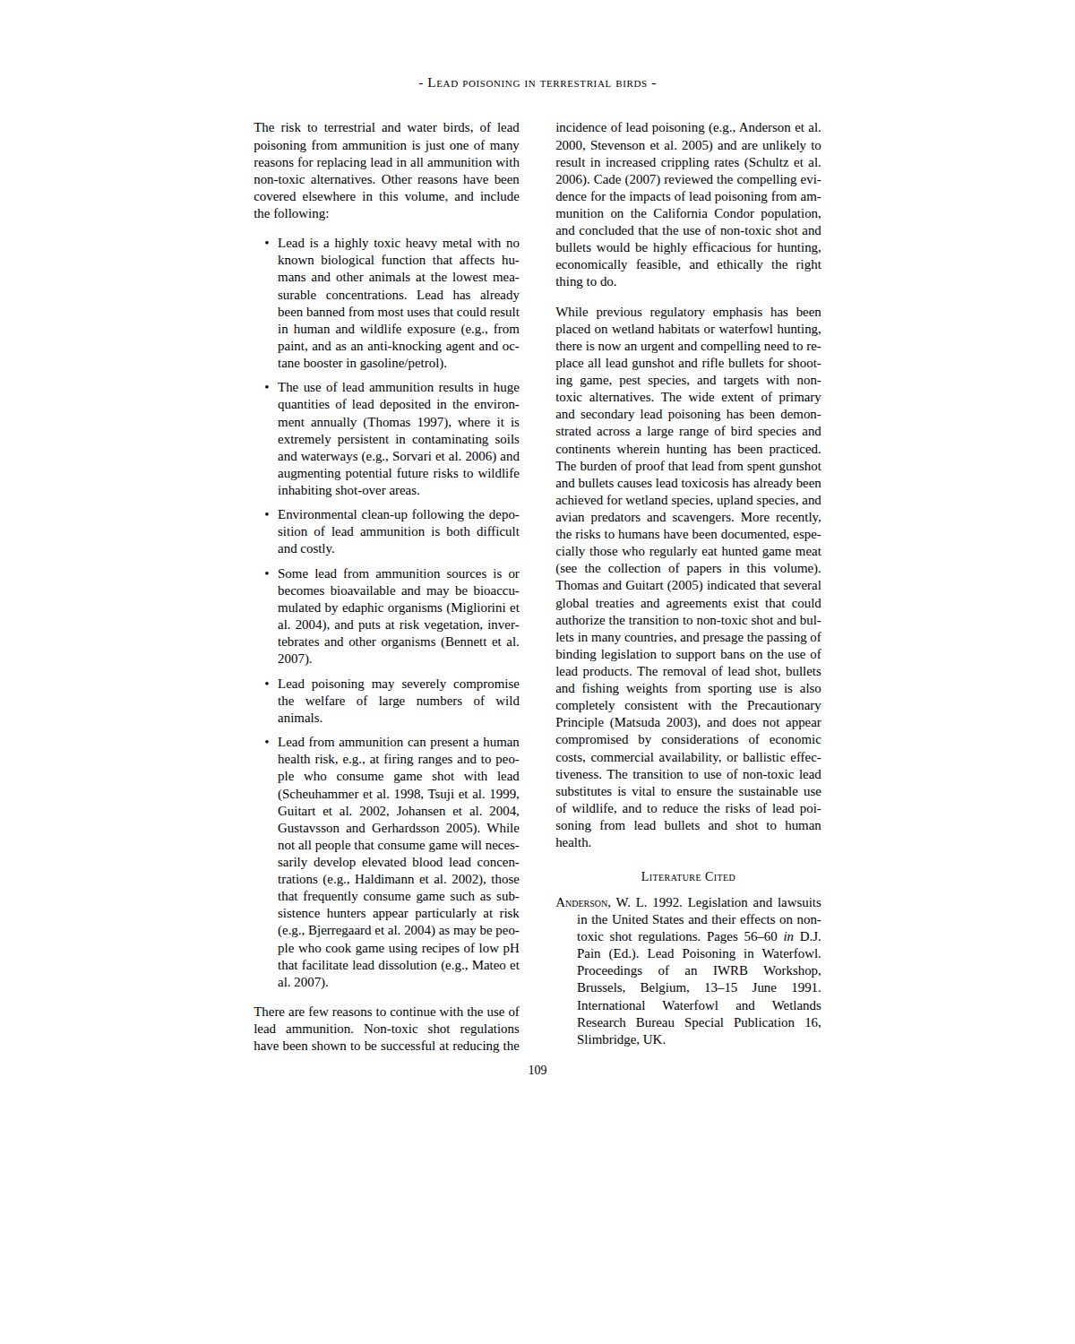- Lead poisoning in terrestrial birds -
The risk to terrestrial and water birds, of lead poisoning from ammunition is just one of many reasons for replacing lead in all ammunition with non-toxic alternatives. Other reasons have been covered elsewhere in this volume, and include the following:
Lead is a highly toxic heavy metal with no known biological function that affects humans and other animals at the lowest measurable concentrations. Lead has already been banned from most uses that could result in human and wildlife exposure (e.g., from paint, and as an anti-knocking agent and octane booster in gasoline/petrol).
The use of lead ammunition results in huge quantities of lead deposited in the environment annually (Thomas 1997), where it is extremely persistent in contaminating soils and waterways (e.g., Sorvari et al. 2006) and augmenting potential future risks to wildlife inhabiting shot-over areas.
Environmental clean-up following the deposition of lead ammunition is both difficult and costly.
Some lead from ammunition sources is or becomes bioavailable and may be bioaccumulated by edaphic organisms (Migliorini et al. 2004), and puts at risk vegetation, invertebrates and other organisms (Bennett et al. 2007).
Lead poisoning may severely compromise the welfare of large numbers of wild animals.
Lead from ammunition can present a human health risk, e.g., at firing ranges and to people who consume game shot with lead (Scheuhammer et al. 1998, Tsuji et al. 1999, Guitart et al. 2002, Johansen et al. 2004, Gustavsson and Gerhardsson 2005). While not all people that consume game will necessarily develop elevated blood lead concentrations (e.g., Haldimann et al. 2002), those that frequently consume game such as subsistence hunters appear particularly at risk (e.g., Bjerregaard et al. 2004) as may be people who cook game using recipes of low pH that facilitate lead dissolution (e.g., Mateo et al. 2007).
There are few reasons to continue with the use of lead ammunition. Non-toxic shot regulations have been shown to be successful at reducing the incidence of lead poisoning (e.g., Anderson et al. 2000, Stevenson et al. 2005) and are unlikely to result in increased crippling rates (Schultz et al. 2006). Cade (2007) reviewed the compelling evidence for the impacts of lead poisoning from ammunition on the California Condor population, and concluded that the use of non-toxic shot and bullets would be highly efficacious for hunting, economically feasible, and ethically the right thing to do.
While previous regulatory emphasis has been placed on wetland habitats or waterfowl hunting, there is now an urgent and compelling need to replace all lead gunshot and rifle bullets for shooting game, pest species, and targets with non-toxic alternatives. The wide extent of primary and secondary lead poisoning has been demonstrated across a large range of bird species and continents wherein hunting has been practiced. The burden of proof that lead from spent gunshot and bullets causes lead toxicosis has already been achieved for wetland species, upland species, and avian predators and scavengers. More recently, the risks to humans have been documented, especially those who regularly eat hunted game meat (see the collection of papers in this volume). Thomas and Guitart (2005) indicated that several global treaties and agreements exist that could authorize the transition to non-toxic shot and bullets in many countries, and presage the passing of binding legislation to support bans on the use of lead products. The removal of lead shot, bullets and fishing weights from sporting use is also completely consistent with the Precautionary Principle (Matsuda 2003), and does not appear compromised by considerations of economic costs, commercial availability, or ballistic effectiveness. The transition to use of non-toxic lead substitutes is vital to ensure the sustainable use of wildlife, and to reduce the risks of lead poisoning from lead bullets and shot to human health.
Literature Cited
Anderson, W. L. 1992. Legislation and lawsuits in the United States and their effects on non-toxic shot regulations. Pages 56–60 in D.J. Pain (Ed.). Lead Poisoning in Waterfowl. Proceedings of an IWRB Workshop, Brussels, Belgium, 13–15 June 1991. International Waterfowl and Wetlands Research Bureau Special Publication 16, Slimbridge, UK.
109